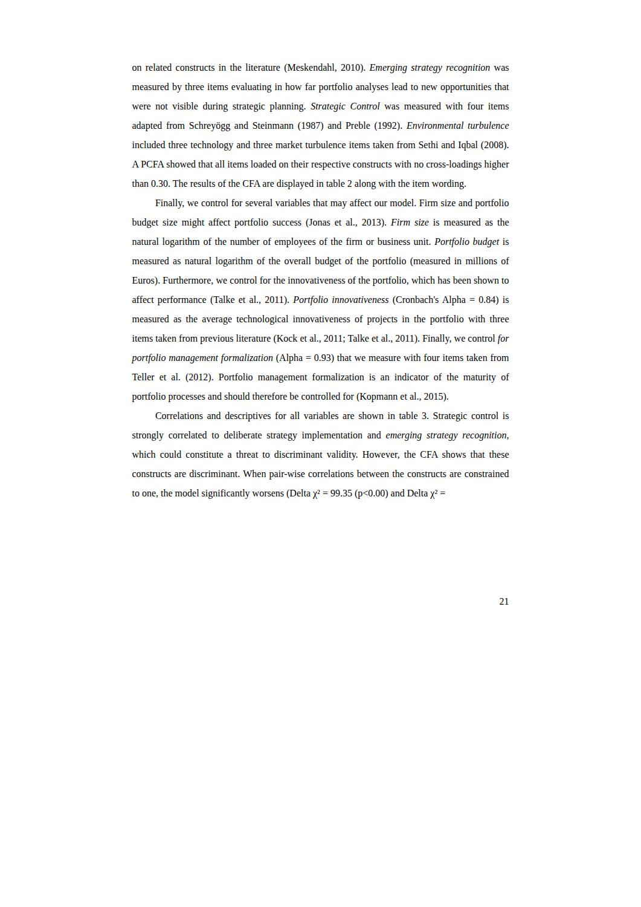on related constructs in the literature (Meskendahl, 2010). Emerging strategy recognition was measured by three items evaluating in how far portfolio analyses lead to new opportunities that were not visible during strategic planning. Strategic Control was measured with four items adapted from Schreyögg and Steinmann (1987) and Preble (1992). Environmental turbulence included three technology and three market turbulence items taken from Sethi and Iqbal (2008). A PCFA showed that all items loaded on their respective constructs with no cross-loadings higher than 0.30. The results of the CFA are displayed in table 2 along with the item wording.
Finally, we control for several variables that may affect our model. Firm size and portfolio budget size might affect portfolio success (Jonas et al., 2013). Firm size is measured as the natural logarithm of the number of employees of the firm or business unit. Portfolio budget is measured as natural logarithm of the overall budget of the portfolio (measured in millions of Euros). Furthermore, we control for the innovativeness of the portfolio, which has been shown to affect performance (Talke et al., 2011). Portfolio innovativeness (Cronbach's Alpha = 0.84) is measured as the average technological innovativeness of projects in the portfolio with three items taken from previous literature (Kock et al., 2011; Talke et al., 2011). Finally, we control for portfolio management formalization (Alpha = 0.93) that we measure with four items taken from Teller et al. (2012). Portfolio management formalization is an indicator of the maturity of portfolio processes and should therefore be controlled for (Kopmann et al., 2015).
Correlations and descriptives for all variables are shown in table 3. Strategic control is strongly correlated to deliberate strategy implementation and emerging strategy recognition, which could constitute a threat to discriminant validity. However, the CFA shows that these constructs are discriminant. When pair-wise correlations between the constructs are constrained to one, the model significantly worsens (Delta χ² = 99.35 (p<0.00) and Delta χ² =
21